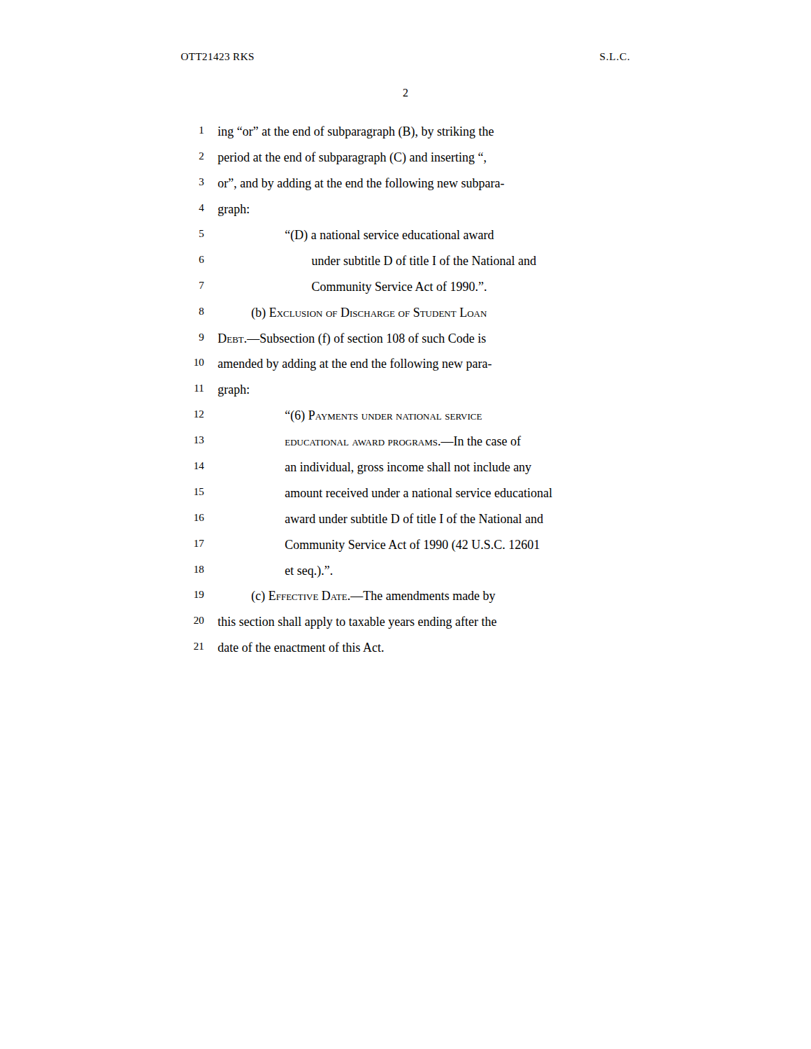OTT21423 RKS S.L.C.
2
ing “or” at the end of subparagraph (B), by striking the
period at the end of subparagraph (C) and inserting “,
or”, and by adding at the end the following new subpara-
graph:
“(D) a national service educational award
under subtitle D of title I of the National and
Community Service Act of 1990.”.
(b) Exclusion of Discharge of Student Loan
Debt.—Subsection (f) of section 108 of such Code is
amended by adding at the end the following new para-
graph:
“(6) Payments under national service
educational award programs.—In the case of
an individual, gross income shall not include any
amount received under a national service educational
award under subtitle D of title I of the National and
Community Service Act of 1990 (42 U.S.C. 12601
et seq.).”.
(c) Effective Date.—The amendments made by
this section shall apply to taxable years ending after the
date of the enactment of this Act.